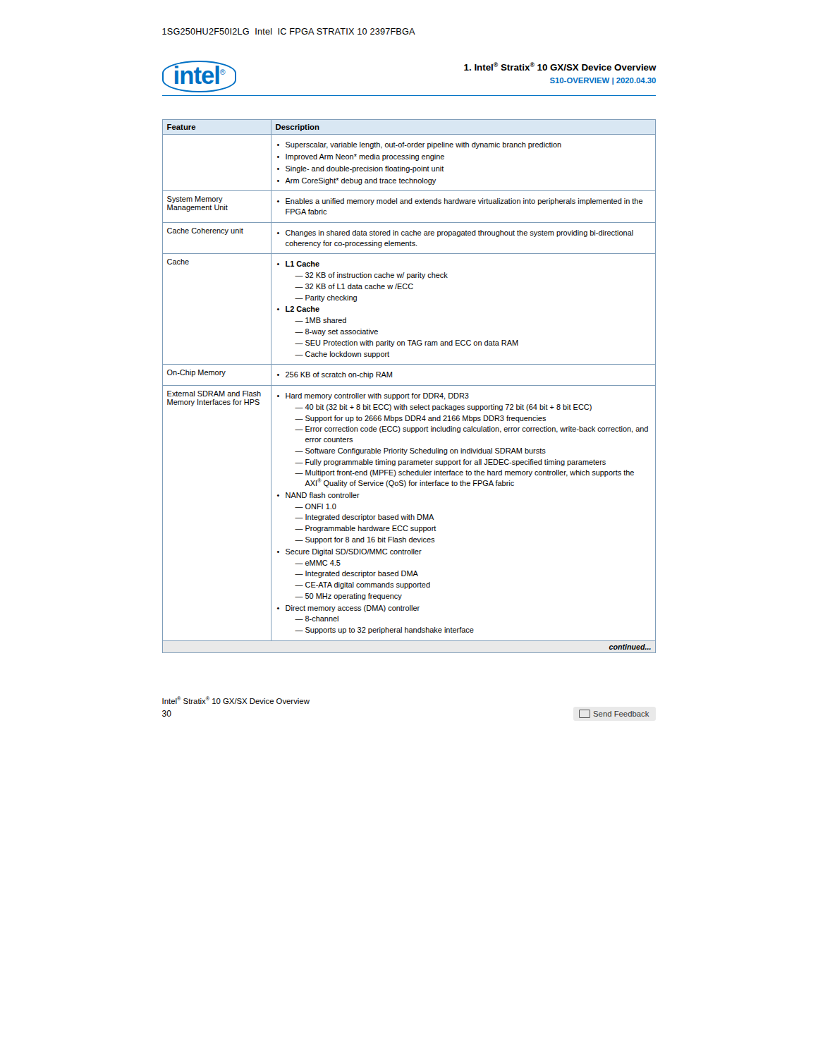1SG250HU2F50I2LG Intel IC FPGA STRATIX 10 2397FBGA
intel®
1. Intel® Stratix® 10 GX/SX Device Overview
S10-OVERVIEW | 2020.04.30
| Feature | Description |
| --- | --- |
| | Superscalar, variable length, out-of-order pipeline with dynamic branch prediction Improved Arm Neon* media processing engine Single- and double-precision floating-point unit Arm CoreSight* debug and trace technology |
| System Memory Management Unit | Enables a unified memory model and extends hardware virtualization into peripherals implemented in the FPGA fabric |
| Cache Coherency unit | Changes in shared data stored in cache are propagated throughout the system providing bi-directional coherency for co-processing elements. |
| Cache | L1 Cache 32 KB of instruction cache w/ parity check 32 KB of L1 data cache w /ECC Parity checking L2 Cache 1MB shared 8-way set associative SEU Protection with parity on TAG ram and ECC on data RAM Cache lockdown support |
| On-Chip Memory | 256 KB of scratch on-chip RAM |
| External SDRAM and Flash Memory Interfaces for HPS | Hard memory controller with support for DDR4, DDR3 40 bit (32 bit + 8 bit ECC) with select packages supporting 72 bit (64 bit + 8 bit ECC) Support for up to 2666 Mbps DDR4 and 2166 Mbps DDR3 frequencies Error correction code (ECC) support including calculation, error correction, write-back correction, and error counters Software Configurable Priority Scheduling on individual SDRAM bursts Fully programmable timing parameter support for all JEDEC-specified timing parameters Multiport front-end (MPFE) scheduler interface to the hard memory controller, which supports the AXI ® Quality of Service (QoS) for interface to the FPGA fabric NAND flash controller ONFI 1.0 Integrated descriptor based with DMA Programmable hardware ECC support Support for 8 and 16 bit Flash devices Secure Digital SD/SDIO/MMC controller eMMC 4.5 Integrated descriptor based DMA CE-ATA digital commands supported 50 MHz operating frequency Direct memory access (DMA) controller 8-channel Supports up to 32 peripheral handshake interface |
continued...
Intel® Stratix® 10 GX/SX Device Overview
30
Send Feedback